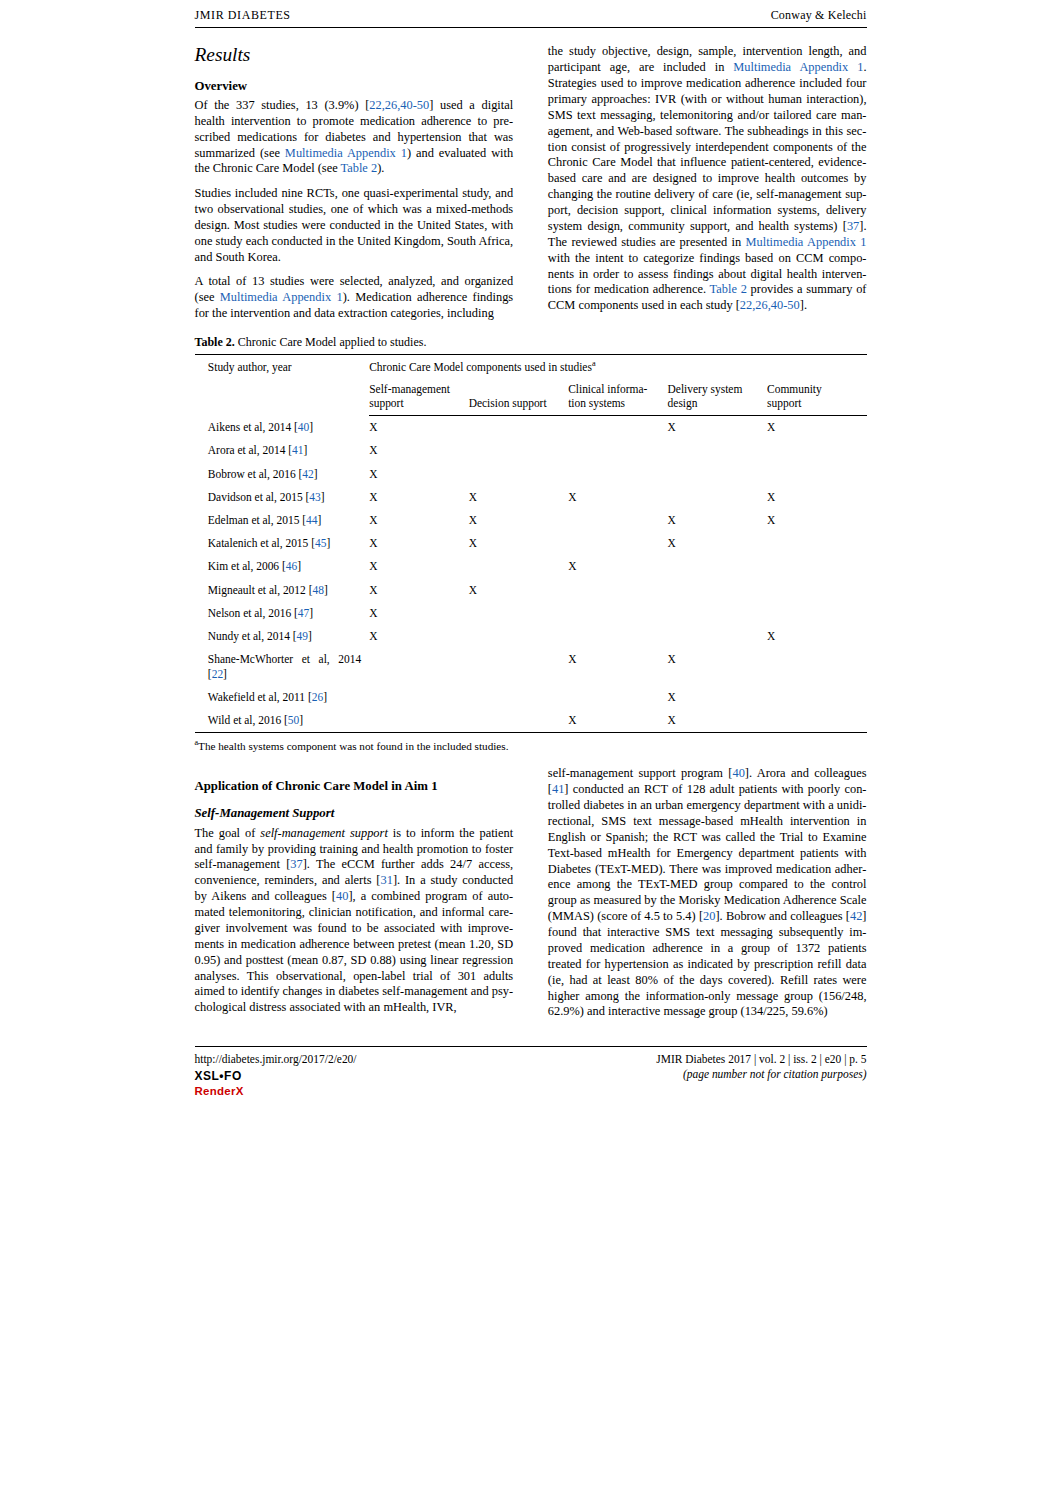JMIR DIABETES Conway & Kelechi
Results
Overview
Of the 337 studies, 13 (3.9%) [22,26,40-50] used a digital health intervention to promote medication adherence to prescribed medications for diabetes and hypertension that was summarized (see Multimedia Appendix 1) and evaluated with the Chronic Care Model (see Table 2).
Studies included nine RCTs, one quasi-experimental study, and two observational studies, one of which was a mixed-methods design. Most studies were conducted in the United States, with one study each conducted in the United Kingdom, South Africa, and South Korea.
A total of 13 studies were selected, analyzed, and organized (see Multimedia Appendix 1). Medication adherence findings for the intervention and data extraction categories, including
the study objective, design, sample, intervention length, and participant age, are included in Multimedia Appendix 1. Strategies used to improve medication adherence included four primary approaches: IVR (with or without human interaction), SMS text messaging, telemonitoring and/or tailored care management, and Web-based software. The subheadings in this section consist of progressively interdependent components of the Chronic Care Model that influence patient-centered, evidence-based care and are designed to improve health outcomes by changing the routine delivery of care (ie, self-management support, decision support, clinical information systems, delivery system design, community support, and health systems) [37]. The reviewed studies are presented in Multimedia Appendix 1 with the intent to categorize findings based on CCM components in order to assess findings about digital health interventions for medication adherence. Table 2 provides a summary of CCM components used in each study [22,26,40-50].
Table 2. Chronic Care Model applied to studies.
| Study author, year | Chronic Care Model components used in studies a |
| --- | --- |
| Self-management support | Decision support | Clinical information systems | Delivery system design | Community support |
| Aikens et al, 2014 [ 40 ] | X | | | X | X |
| Arora et al, 2014 [ 41 ] | X | | | | |
| Bobrow et al, 2016 [ 42 ] | X | | | | |
| Davidson et al, 2015 [ 43 ] | X | X | X | | X |
| Edelman et al, 2015 [ 44 ] | X | X | | X | X |
| Katalenich et al, 2015 [ 45 ] | X | X | | X | |
| Kim et al, 2006 [ 46 ] | X | | X | | |
| Migneault et al, 2012 [ 48 ] | X | X | | | |
| Nelson et al, 2016 [ 47 ] | X | | | | |
| Nundy et al, 2014 [ 49 ] | X | | | | X |
| Shane-McWhorter et al, 2014 [ 22 ] | | | X | X | |
| Wakefield et al, 2011 [ 26 ] | | | | X | |
| Wild et al, 2016 [ 50 ] | | | X | X | |
aThe health systems component was not found in the included studies.
Application of Chronic Care Model in Aim 1
Self-Management Support
The goal of self-management support is to inform the patient and family by providing training and health promotion to foster self-management [37]. The eCCM further adds 24/7 access, convenience, reminders, and alerts [31]. In a study conducted by Aikens and colleagues [40], a combined program of automated telemonitoring, clinician notification, and informal caregiver involvement was found to be associated with improvements in medication adherence between pretest (mean 1.20, SD 0.95) and posttest (mean 0.87, SD 0.88) using linear regression analyses. This observational, open-label trial of 301 adults aimed to identify changes in diabetes self-management and psychological distress associated with an mHealth, IVR,
self-management support program [40]. Arora and colleagues [41] conducted an RCT of 128 adult patients with poorly controlled diabetes in an urban emergency department with a unidirectional, SMS text message-based mHealth intervention in English or Spanish; the RCT was called the Trial to Examine Text-based mHealth for Emergency department patients with Diabetes (TExT-MED). There was improved medication adherence among the TExT-MED group compared to the control group as measured by the Morisky Medication Adherence Scale (MMAS) (score of 4.5 to 5.4) [20]. Bobrow and colleagues [42] found that interactive SMS text messaging subsequently improved medication adherence in a group of 1372 patients treated for hypertension as indicated by prescription refill data (ie, had at least 80% of the days covered). Refill rates were higher among the information-only message group (156/248, 62.9%) and interactive message group (134/225, 59.6%)
http://diabetes.jmir.org/2017/2/e20/
XSL•FO
RenderX
JMIR Diabetes 2017 | vol. 2 | iss. 2 | e20 | p. 5
(page number not for citation purposes)